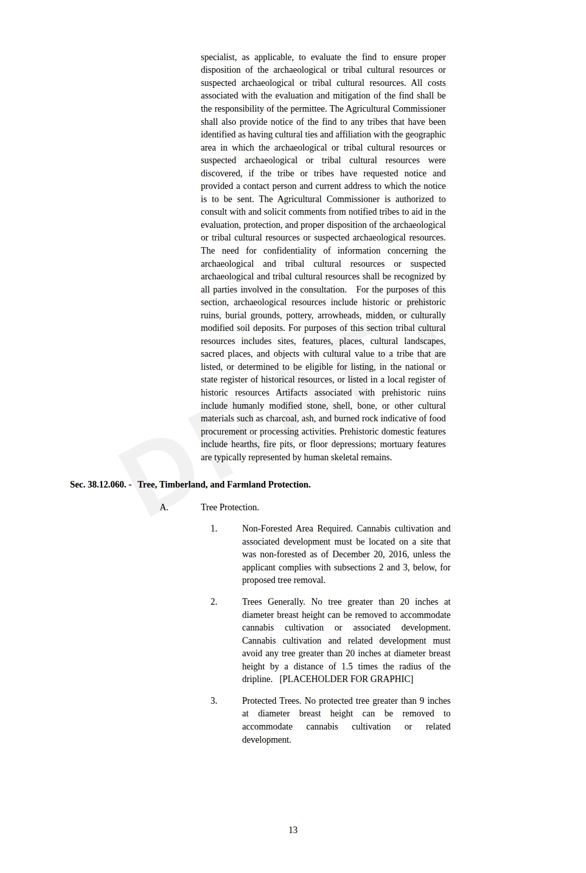DRAFT
specialist, as applicable, to evaluate the find to ensure proper disposition of the archaeological or tribal cultural resources or suspected archaeological or tribal cultural resources. All costs associated with the evaluation and mitigation of the find shall be the responsibility of the permittee. The Agricultural Commissioner shall also provide notice of the find to any tribes that have been identified as having cultural ties and affiliation with the geographic area in which the archaeological or tribal cultural resources or suspected archaeological or tribal cultural resources were discovered, if the tribe or tribes have requested notice and provided a contact person and current address to which the notice is to be sent. The Agricultural Commissioner is authorized to consult with and solicit comments from notified tribes to aid in the evaluation, protection, and proper disposition of the archaeological or tribal cultural resources or suspected archaeological resources. The need for confidentiality of information concerning the archaeological and tribal cultural resources or suspected archaeological and tribal cultural resources shall be recognized by all parties involved in the consultation. For the purposes of this section, archaeological resources include historic or prehistoric ruins, burial grounds, pottery, arrowheads, midden, or culturally modified soil deposits. For purposes of this section tribal cultural resources includes sites, features, places, cultural landscapes, sacred places, and objects with cultural value to a tribe that are listed, or determined to be eligible for listing, in the national or state register of historical resources, or listed in a local register of historic resources Artifacts associated with prehistoric ruins include humanly modified stone, shell, bone, or other cultural materials such as charcoal, ash, and burned rock indicative of food procurement or processing activities. Prehistoric domestic features include hearths, fire pits, or floor depressions; mortuary features are typically represented by human skeletal remains.
Sec. 38.12.060. - Tree, Timberland, and Farmland Protection.
A. Tree Protection.
1. Non-Forested Area Required. Cannabis cultivation and associated development must be located on a site that was non-forested as of December 20, 2016, unless the applicant complies with subsections 2 and 3, below, for proposed tree removal.
2. Trees Generally. No tree greater than 20 inches at diameter breast height can be removed to accommodate cannabis cultivation or associated development. Cannabis cultivation and related development must avoid any tree greater than 20 inches at diameter breast height by a distance of 1.5 times the radius of the dripline. [PLACEHOLDER FOR GRAPHIC]
3. Protected Trees. No protected tree greater than 9 inches at diameter breast height can be removed to accommodate cannabis cultivation or related development.
13